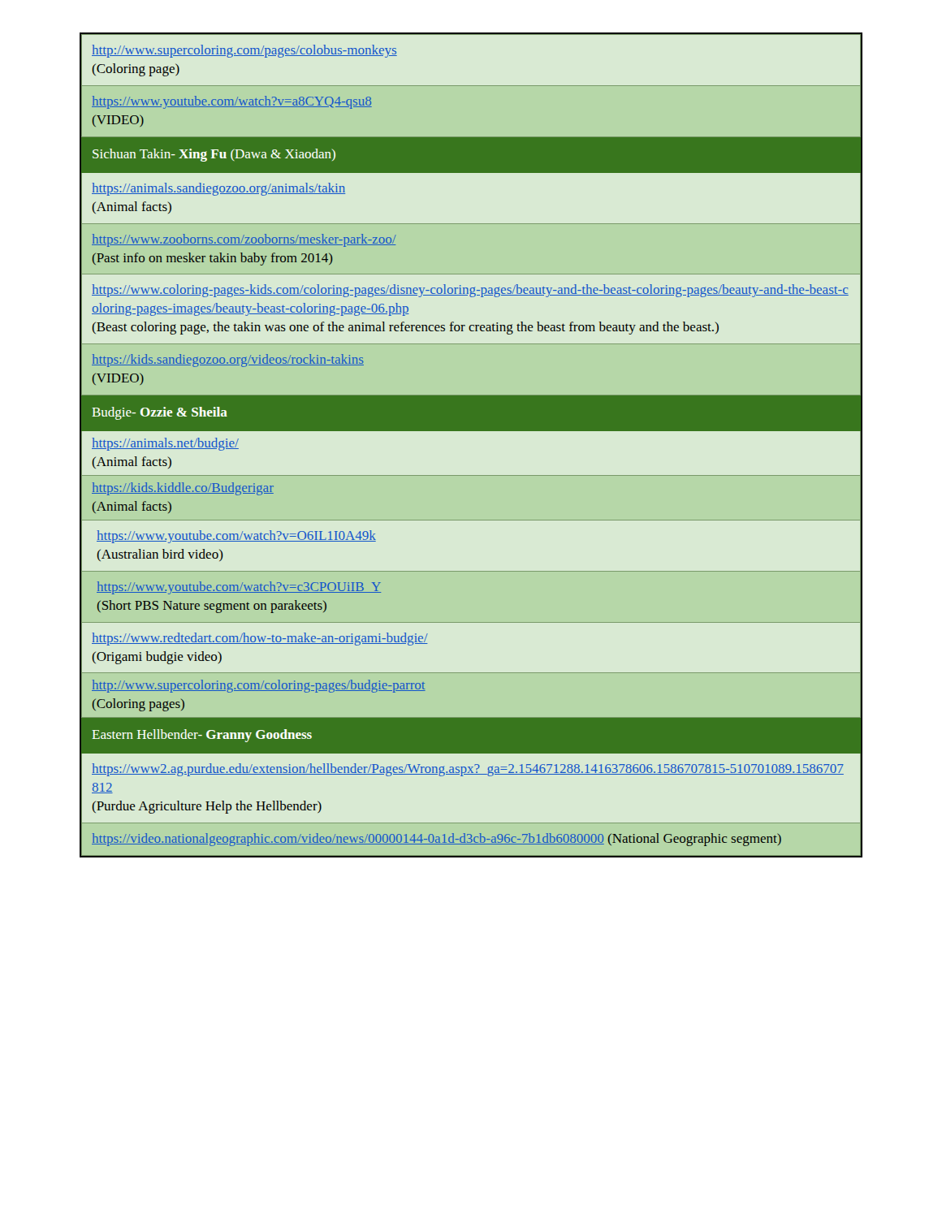| http://www.supercoloring.com/pages/colobus-monkeys (Coloring page) |
| https://www.youtube.com/watch?v=a8CYQ4-qsu8 (VIDEO) |
| Sichuan Takin- Xing Fu (Dawa & Xiaodan) |
| https://animals.sandiegozoo.org/animals/takin (Animal facts) |
| https://www.zooborns.com/zooborns/mesker-park-zoo/ (Past info on mesker takin baby from 2014) |
| https://www.coloring-pages-kids.com/coloring-pages/disney-coloring-pages/beauty-and-the-beast-coloring-pages/beauty-and-the-beast-coloring-pages-images/beauty-beast-coloring-page-06.php (Beast coloring page, the takin was one of the animal references for creating the beast from beauty and the beast.) |
| https://kids.sandiegozoo.org/videos/rockin-takins (VIDEO) |
| Budgie- Ozzie & Sheila |
| https://animals.net/budgie/ (Animal facts) |
| https://kids.kiddle.co/Budgerigar (Animal facts) |
| https://www.youtube.com/watch?v=O6IL1I0A49k (Australian bird video) |
| https://www.youtube.com/watch?v=c3CPOUiIB_Y (Short PBS Nature segment on parakeets) |
| https://www.redtedart.com/how-to-make-an-origami-budgie/ (Origami budgie video) |
| http://www.supercoloring.com/coloring-pages/budgie-parrot (Coloring pages) |
| Eastern Hellbender- Granny Goodness |
| https://www2.ag.purdue.edu/extension/hellbender/Pages/Wrong.aspx?_ga=2.154671288.1416378606.1586707815-510701089.1586707812 (Purdue Agriculture Help the Hellbender) |
| https://video.nationalgeographic.com/video/news/00000144-0a1d-d3cb-a96c-7b1db6080000 (National Geographic segment) |